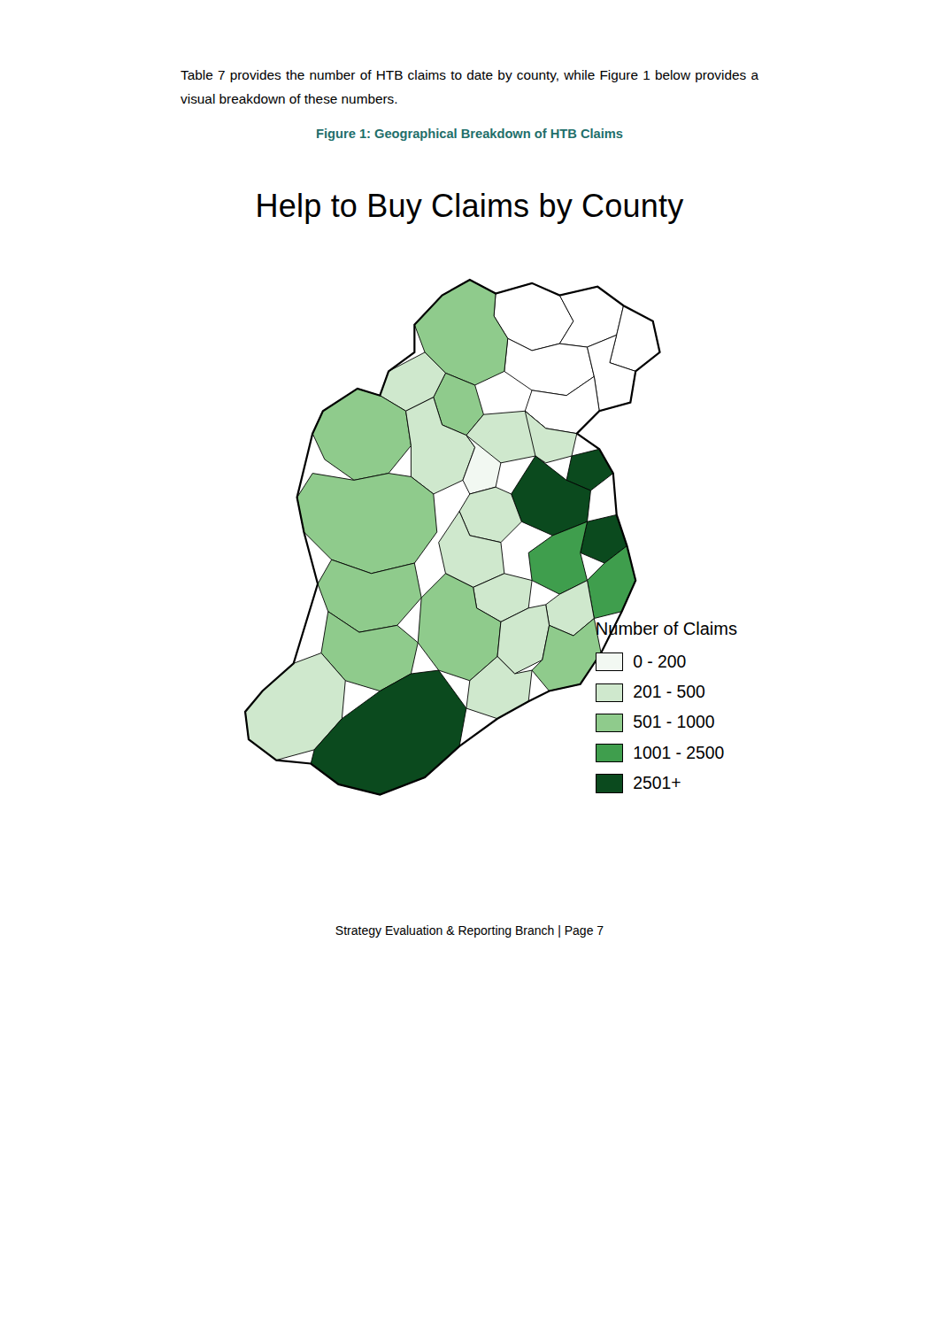Table 7 provides the number of HTB claims to date by county, while Figure 1 below provides a visual breakdown of these numbers.
Figure 1: Geographical Breakdown of HTB Claims
Help to Buy Claims by County
Help to Buy Claims by County
Number of Claims
0 - 200
201 - 500
501 - 1000
1001 - 2500
2501+
Strategy Evaluation & Reporting Branch | Page 7